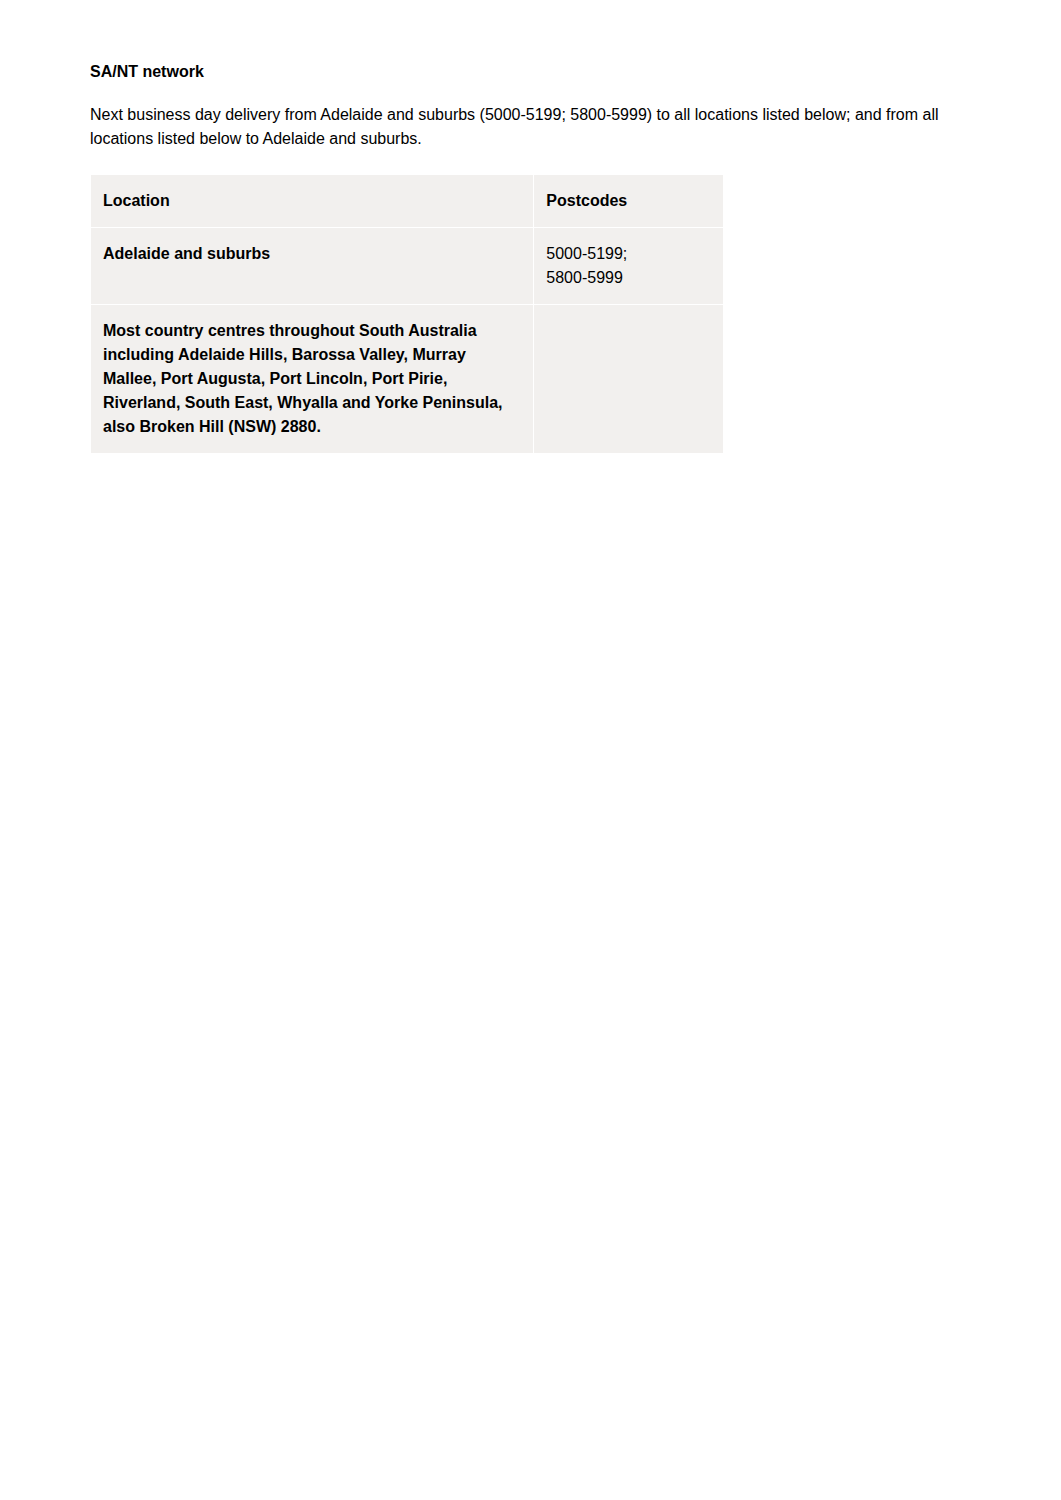SA/NT network
Next business day delivery from Adelaide and suburbs (5000-5199; 5800-5999) to all locations listed below; and from all locations listed below to Adelaide and suburbs.
| Location | Postcodes |
| --- | --- |
| Adelaide and suburbs | 5000-5199; 5800-5999 |
| Most country centres throughout South Australia including Adelaide Hills, Barossa Valley, Murray Mallee, Port Augusta, Port Lincoln, Port Pirie, Riverland, South East, Whyalla and Yorke Peninsula, also Broken Hill (NSW) 2880. | |